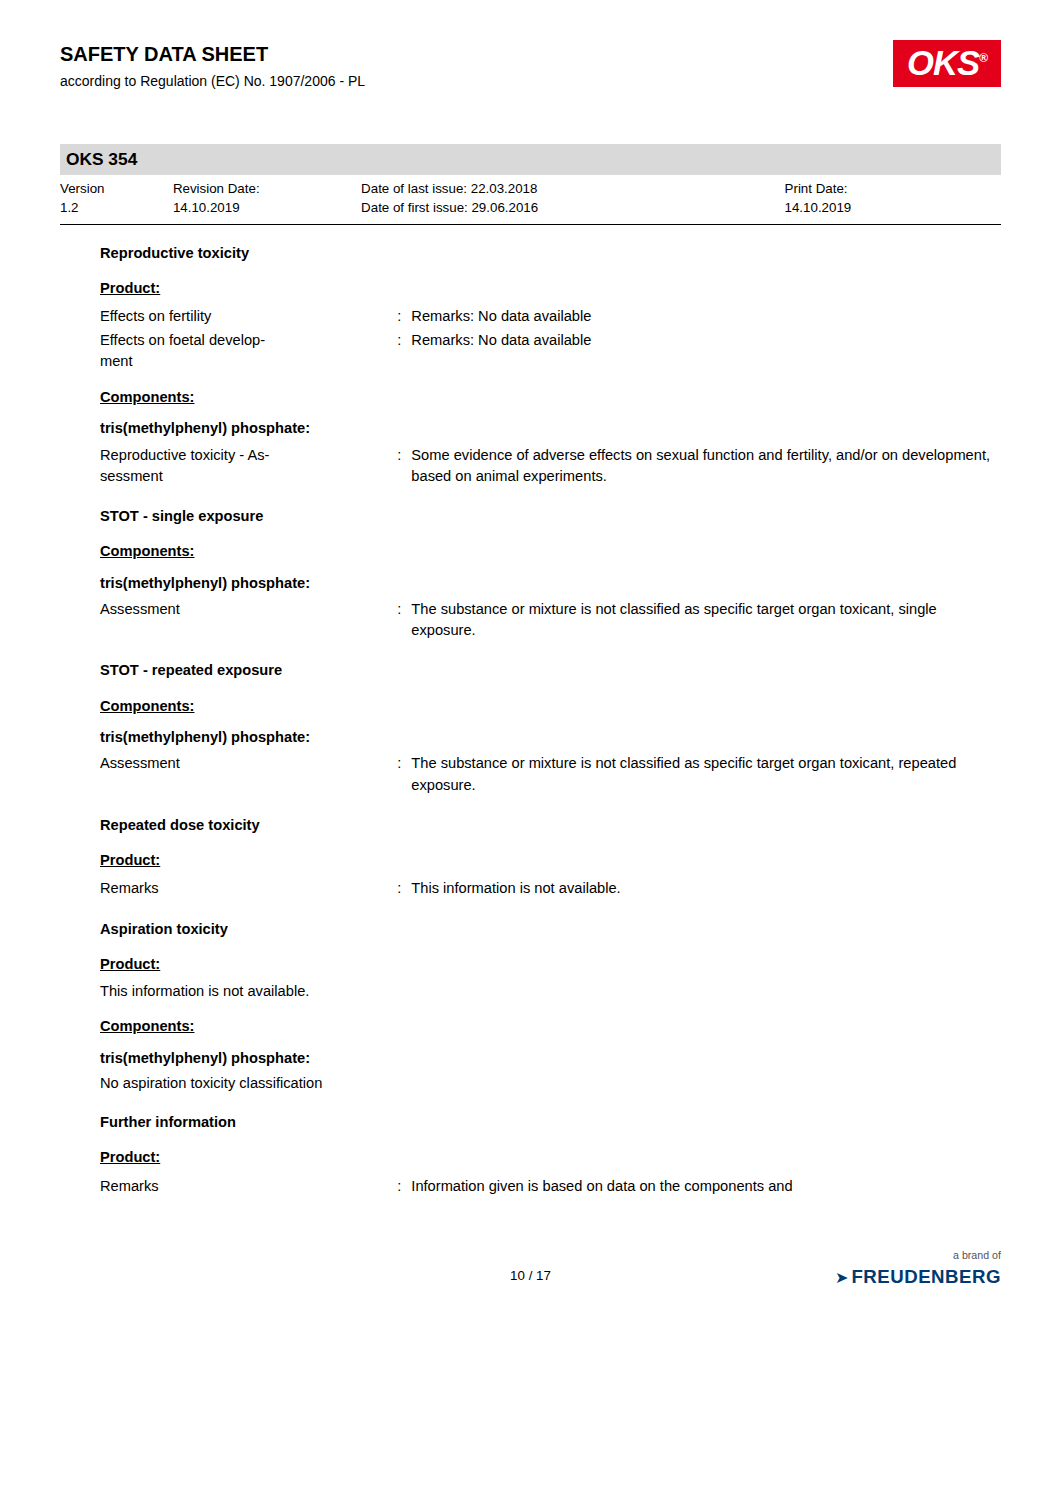SAFETY DATA SHEET
according to Regulation (EC) No. 1907/2006 - PL
OKS®
OKS 354
| Version 1.2 | Revision Date: 14.10.2019 | Date of last issue: 22.03.2018 Date of first issue: 29.06.2016 | Print Date: 14.10.2019 |
Reproductive toxicity
Product:
| Effects on fertility | : | Remarks: No data available |
| Effects on foetal develop- ment | : | Remarks: No data available |
Components:
tris(methylphenyl) phosphate:
| Reproductive toxicity - As- sessment | : | Some evidence of adverse effects on sexual function and fertility, and/or on development, based on animal experiments. |
STOT - single exposure
Components:
tris(methylphenyl) phosphate:
| Assessment | : | The substance or mixture is not classified as specific target organ toxicant, single exposure. |
STOT - repeated exposure
Components:
tris(methylphenyl) phosphate:
| Assessment | : | The substance or mixture is not classified as specific target organ toxicant, repeated exposure. |
Repeated dose toxicity
Product:
| Remarks | : | This information is not available. |
Aspiration toxicity
Product:
This information is not available.
Components:
tris(methylphenyl) phosphate:
No aspiration toxicity classification
Further information
Product:
| Remarks | : | Information given is based on data on the components and |
10 / 17
a brand of
➤ FREUDENBERG